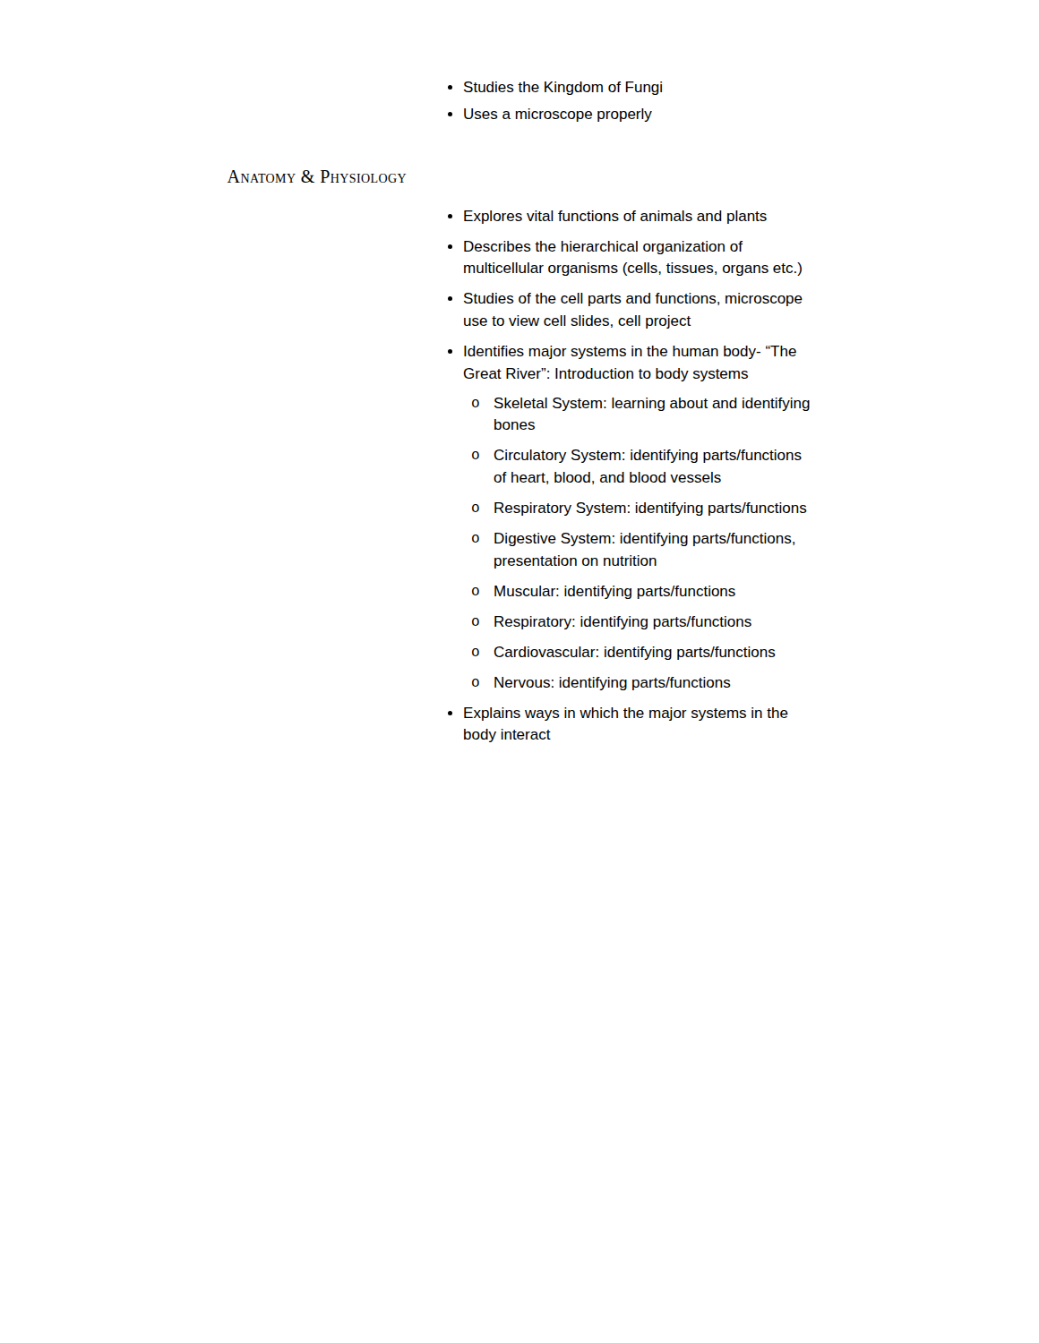Studies the Kingdom of Fungi
Uses a microscope properly
Anatomy & Physiology
Explores vital functions of animals and plants
Describes the hierarchical organization of multicellular organisms (cells, tissues, organs etc.)
Studies of the cell parts and functions, microscope use to view cell slides, cell project
Identifies major systems in the human body- “The Great River”: Introduction to body systems
Skeletal System: learning about and identifying bones
Circulatory System: identifying parts/functions of heart, blood, and blood vessels
Respiratory System: identifying parts/functions
Digestive System: identifying parts/functions, presentation on nutrition
Muscular: identifying parts/functions
Respiratory: identifying parts/functions
Cardiovascular: identifying parts/functions
Nervous: identifying parts/functions
Explains ways in which the major systems in the body interact